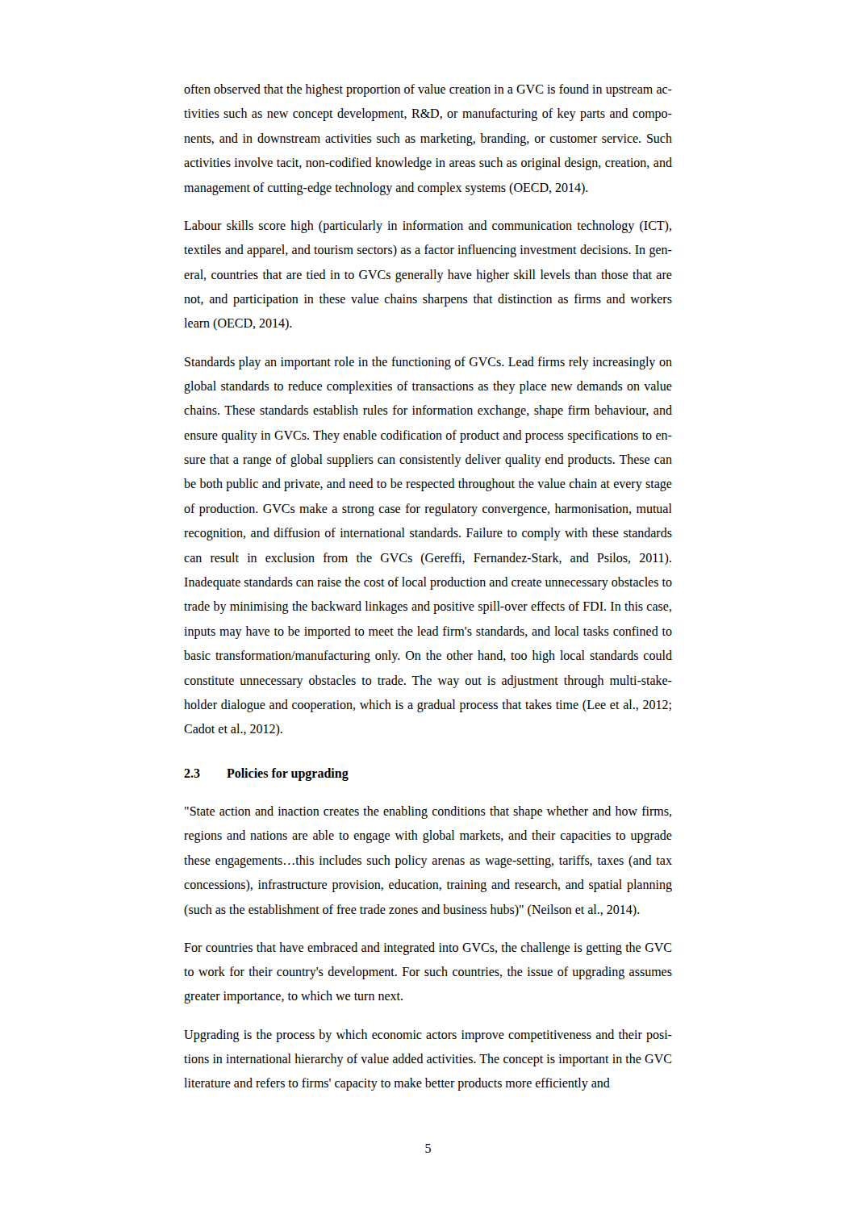often observed that the highest proportion of value creation in a GVC is found in upstream activities such as new concept development, R&D, or manufacturing of key parts and components, and in downstream activities such as marketing, branding, or customer service. Such activities involve tacit, non-codified knowledge in areas such as original design, creation, and management of cutting-edge technology and complex systems (OECD, 2014).
Labour skills score high (particularly in information and communication technology (ICT), textiles and apparel, and tourism sectors) as a factor influencing investment decisions. In general, countries that are tied in to GVCs generally have higher skill levels than those that are not, and participation in these value chains sharpens that distinction as firms and workers learn (OECD, 2014).
Standards play an important role in the functioning of GVCs. Lead firms rely increasingly on global standards to reduce complexities of transactions as they place new demands on value chains. These standards establish rules for information exchange, shape firm behaviour, and ensure quality in GVCs. They enable codification of product and process specifications to ensure that a range of global suppliers can consistently deliver quality end products. These can be both public and private, and need to be respected throughout the value chain at every stage of production. GVCs make a strong case for regulatory convergence, harmonisation, mutual recognition, and diffusion of international standards. Failure to comply with these standards can result in exclusion from the GVCs (Gereffi, Fernandez-Stark, and Psilos, 2011). Inadequate standards can raise the cost of local production and create unnecessary obstacles to trade by minimising the backward linkages and positive spill-over effects of FDI. In this case, inputs may have to be imported to meet the lead firm's standards, and local tasks confined to basic transformation/manufacturing only. On the other hand, too high local standards could constitute unnecessary obstacles to trade. The way out is adjustment through multi-stakeholder dialogue and cooperation, which is a gradual process that takes time (Lee et al., 2012; Cadot et al., 2012).
2.3 Policies for upgrading
"State action and inaction creates the enabling conditions that shape whether and how firms, regions and nations are able to engage with global markets, and their capacities to upgrade these engagements…this includes such policy arenas as wage-setting, tariffs, taxes (and tax concessions), infrastructure provision, education, training and research, and spatial planning (such as the establishment of free trade zones and business hubs)" (Neilson et al., 2014).
For countries that have embraced and integrated into GVCs, the challenge is getting the GVC to work for their country's development. For such countries, the issue of upgrading assumes greater importance, to which we turn next.
Upgrading is the process by which economic actors improve competitiveness and their positions in international hierarchy of value added activities. The concept is important in the GVC literature and refers to firms' capacity to make better products more efficiently and
5